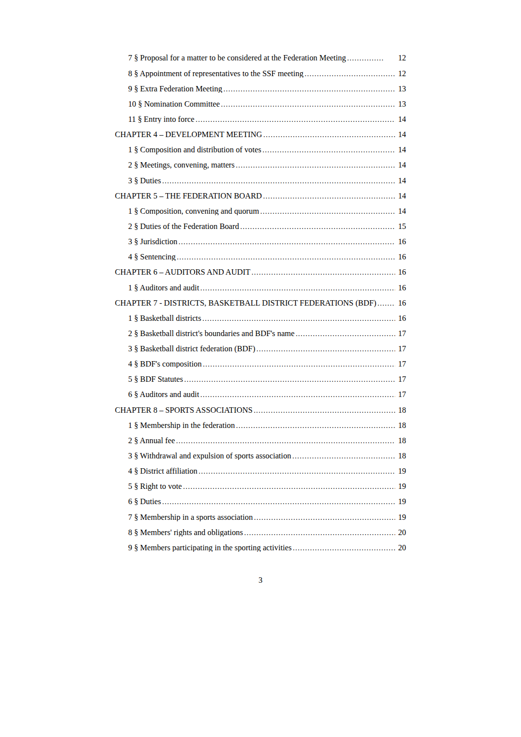7 § Proposal for a matter to be considered at the Federation Meeting ............... 12
8 § Appointment of representatives to the SSF meeting .......................................... 12
9 § Extra Federation Meeting .......................................................................................... 13
10 § Nomination Committee ............................................................................................... 13
11 § Entry into force ................................................................................................................. 14
CHAPTER 4 – DEVELOPMENT MEETING .......................................................................... 14
1 § Composition and distribution of votes ..................................................................... 14
2 § Meetings, convening, matters ....................................................................................... 14
3 § Duties ................................................................................................................................. 14
CHAPTER 5 – THE FEDERATION BOARD ......................................................................... 14
1 § Composition, convening and quorum ....................................................................... 14
2 § Duties of the Federation Board ................................................................................... 15
3 § Jurisdiction ......................................................................................................................... 16
4 § Sentencing ......................................................................................................................... 16
CHAPTER 6 – AUDITORS AND AUDIT .............................................................................. 16
1 § Auditors and audit .............................................................................................................. 16
CHAPTER 7 - DISTRICTS, BASKETBALL DISTRICT FEDERATIONS (BDF) ............. 16
1 § Basketball districts ............................................................................................................. 16
2 § Basketball district's boundaries and BDF's name ................................................ 17
3 § Basketball district federation (BDF) ......................................................................... 17
4 § BDF's composition .............................................................................................................. 17
5 § BDF Statutes ....................................................................................................................... 17
6 § Auditors and audit .............................................................................................................. 17
CHAPTER 8 – SPORTS ASSOCIATIONS .............................................................................. 18
1 § Membership in the federation ....................................................................................... 18
2 § Annual fee ........................................................................................................................... 18
3 § Withdrawal and expulsion of sports association ................................................. 18
4 § District affiliation ............................................................................................................... 19
5 § Right to vote ....................................................................................................................... 19
6 § Duties ................................................................................................................................. 19
7 § Membership in a sports association ......................................................................... 19
8 § Members' rights and obligations ................................................................................. 20
9 § Members participating in the sporting activities .................................................. 20
3